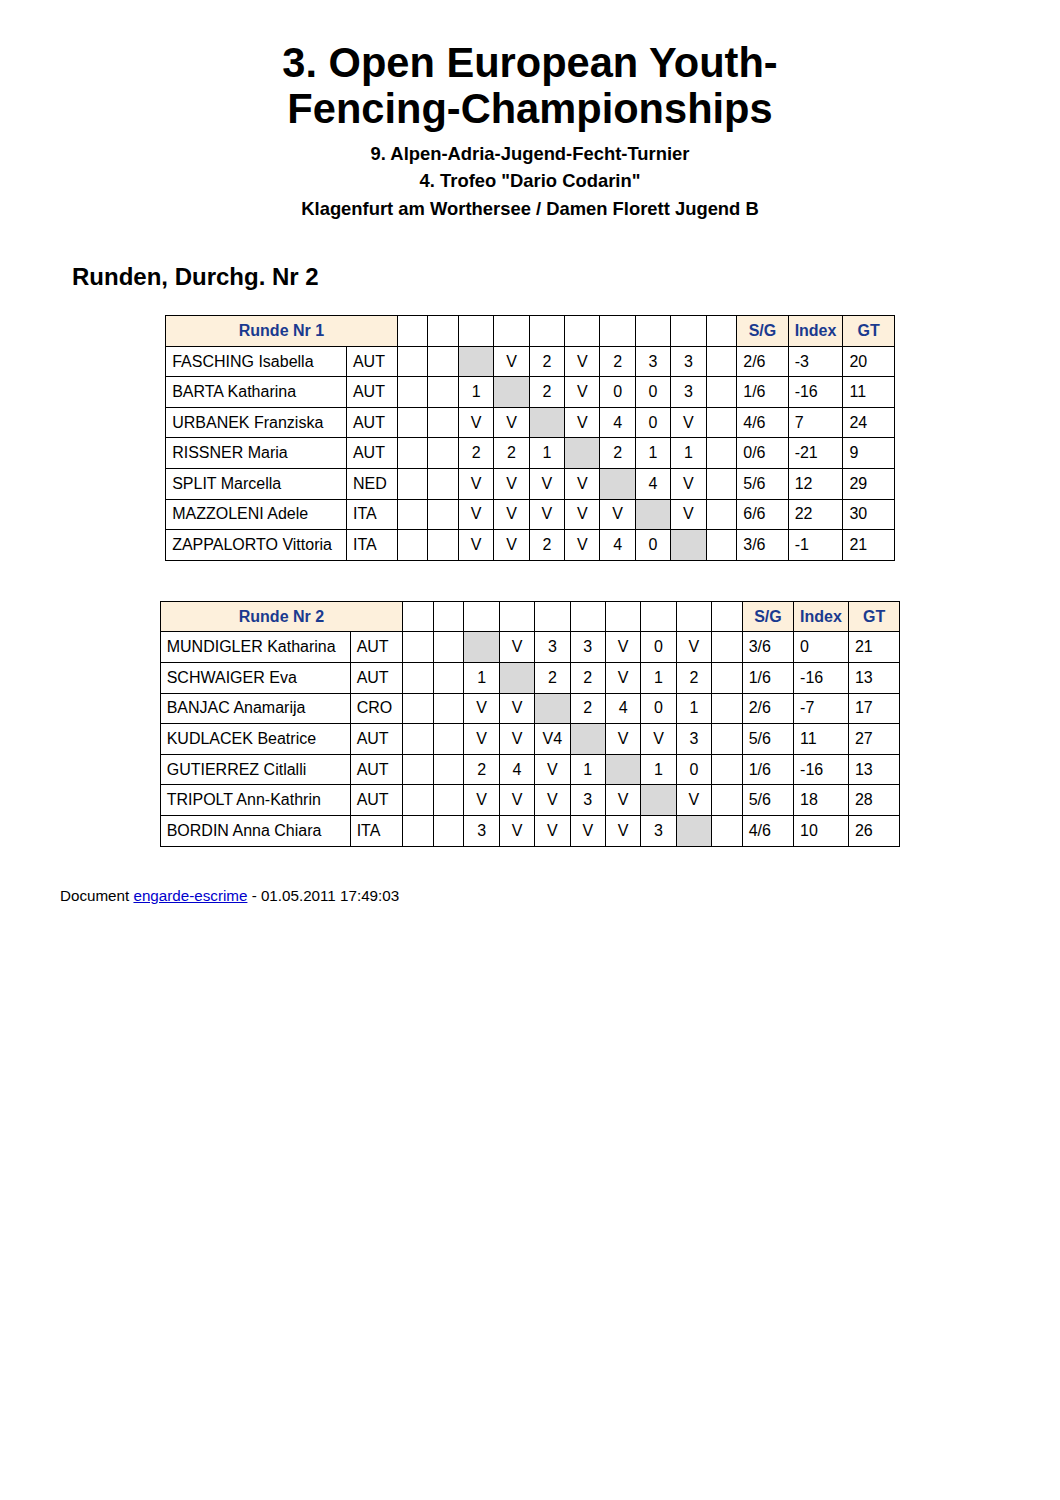3. Open European Youth-
Fencing-Championships
9. Alpen-Adria-Jugend-Fecht-Turnier
4. Trofeo "Dario Codarin"
Klagenfurt am Worthersee / Damen Florett Jugend B
Runden, Durchg. Nr 2
| Runde Nr 1 | | | | | | | | | | | S/G | Index | GT |
| FASCHING Isabella | AUT | | | | V | 2 | V | 2 | 3 | 3 | | 2/6 | -3 | 20 |
| BARTA Katharina | AUT | | | 1 | | 2 | V | 0 | 0 | 3 | | 1/6 | -16 | 11 |
| URBANEK Franziska | AUT | | | V | V | | V | 4 | 0 | V | | 4/6 | 7 | 24 |
| RISSNER Maria | AUT | | | 2 | 2 | 1 | | 2 | 1 | 1 | | 0/6 | -21 | 9 |
| SPLIT Marcella | NED | | | V | V | V | V | | 4 | V | | 5/6 | 12 | 29 |
| MAZZOLENI Adele | ITA | | | V | V | V | V | V | | V | | 6/6 | 22 | 30 |
| ZAPPALORTO Vittoria | ITA | | | V | V | 2 | V | 4 | 0 | | | 3/6 | -1 | 21 |
| Runde Nr 2 | | | | | | | | | | | S/G | Index | GT |
| MUNDIGLER Katharina | AUT | | | | V | 3 | 3 | V | 0 | V | | 3/6 | 0 | 21 |
| SCHWAIGER Eva | AUT | | | 1 | | 2 | 2 | V | 1 | 2 | | 1/6 | -16 | 13 |
| BANJAC Anamarija | CRO | | | V | V | | 2 | 4 | 0 | 1 | | 2/6 | -7 | 17 |
| KUDLACEK Beatrice | AUT | | | V | V | V4 | | V | V | 3 | | 5/6 | 11 | 27 |
| GUTIERREZ Citlalli | AUT | | | 2 | 4 | V | 1 | | 1 | 0 | | 1/6 | -16 | 13 |
| TRIPOLT Ann-Kathrin | AUT | | | V | V | V | 3 | V | | V | | 5/6 | 18 | 28 |
| BORDIN Anna Chiara | ITA | | | 3 | V | V | V | V | 3 | | | 4/6 | 10 | 26 |
Document engarde-escrime - 01.05.2011 17:49:03